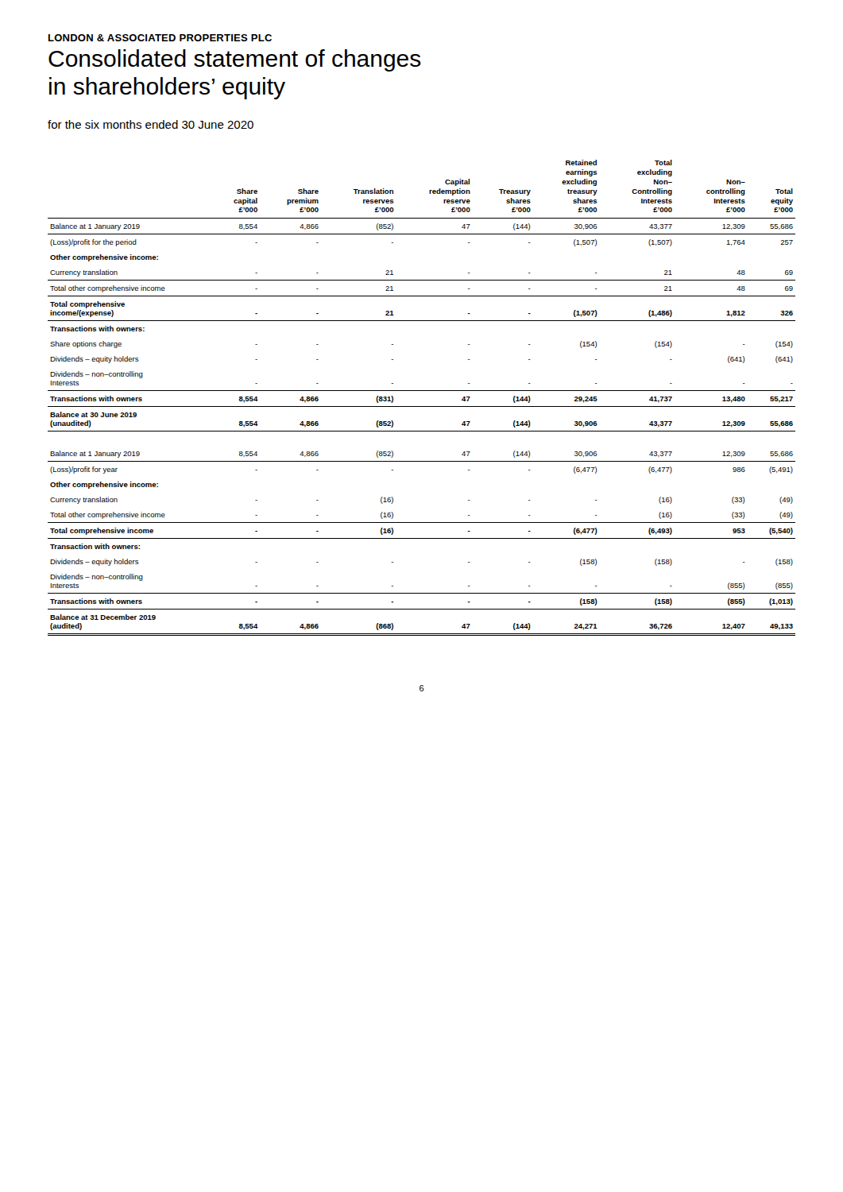LONDON & ASSOCIATED PROPERTIES PLC
Consolidated statement of changes
in shareholders’ equity
for the six months ended 30 June 2020
| | Share capital £’000 | Share premium £’000 | Translation reserves £’000 | Capital redemption reserve £’000 | Treasury shares £’000 | Retained earnings excluding treasury shares £’000 | Total excluding Non– Controlling Interests £’000 | Non– controlling Interests £’000 | Total equity £’000 |
| --- | --- | --- | --- | --- | --- | --- | --- | --- | --- |
| Balance at 1 January 2019 | 8,554 | 4,866 | (852) | 47 | (144) | 30,906 | 43,377 | 12,309 | 55,686 |
| (Loss)/profit for the period | - | - | - | - | - | (1,507) | (1,507) | 1,764 | 257 |
| Other comprehensive income: | | | | | | | | | |
| Currency translation | - | - | 21 | - | - | - | 21 | 48 | 69 |
| Total other comprehensive income | - | - | 21 | - | - | - | 21 | 48 | 69 |
| Total comprehensive income/(expense) | - | - | 21 | - | - | (1,507) | (1,486) | 1,812 | 326 |
| Transactions with owners: | | | | | | | | | |
| Share options charge | - | - | - | - | - | (154) | (154) | - | (154) |
| Dividends – equity holders | - | - | - | - | - | - | - | (641) | (641) |
| Dividends – non–controlling Interests | - | - | - | - | - | - | - | - | - |
| Transactions with owners | 8,554 | 4,866 | (831) | 47 | (144) | 29,245 | 41,737 | 13,480 | 55,217 |
| Balance at 30 June 2019 (unaudited) | 8,554 | 4,866 | (852) | 47 | (144) | 30,906 | 43,377 | 12,309 | 55,686 |
| Balance at 1 January 2019 | 8,554 | 4,866 | (852) | 47 | (144) | 30,906 | 43,377 | 12,309 | 55,686 |
| (Loss)/profit for year | - | - | - | - | - | (6,477) | (6,477) | 986 | (5,491) |
| Other comprehensive income: | | | | | | | | | |
| Currency translation | - | - | (16) | - | - | - | (16) | (33) | (49) |
| Total other comprehensive income | - | - | (16) | - | - | - | (16) | (33) | (49) |
| Total comprehensive income | - | - | (16) | - | - | (6,477) | (6,493) | 953 | (5,540) |
| Transaction with owners: | | | | | | | | | |
| Dividends – equity holders | - | - | - | - | - | (158) | (158) | - | (158) |
| Dividends – non–controlling Interests | - | - | - | - | - | - | - | (855) | (855) |
| Transactions with owners | - | - | - | - | - | (158) | (158) | (855) | (1,013) |
| Balance at 31 December 2019 (audited) | 8,554 | 4,866 | (868) | 47 | (144) | 24,271 | 36,726 | 12,407 | 49,133 |
6